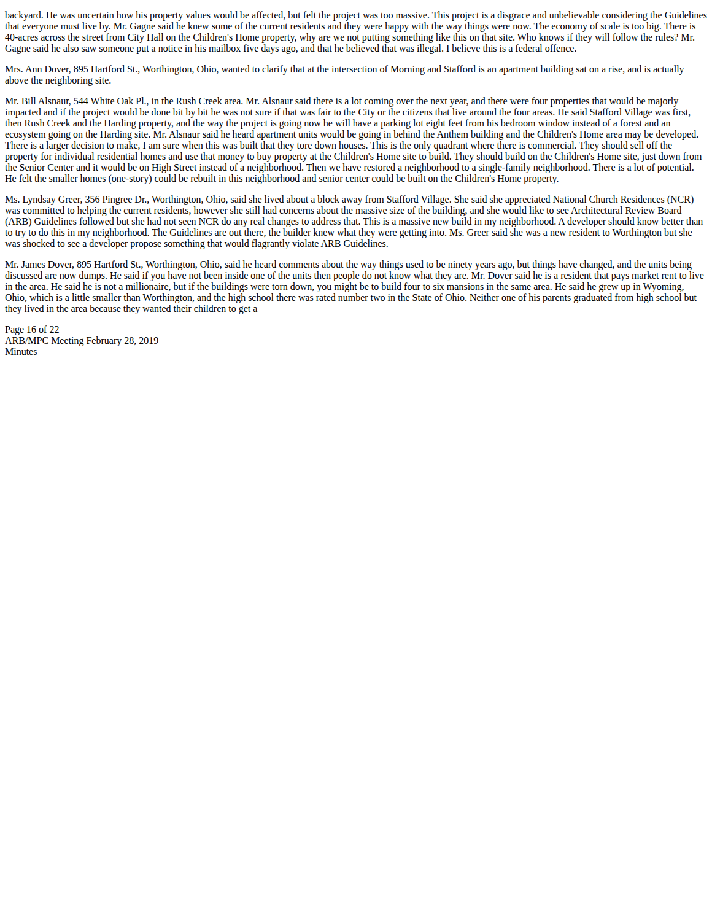backyard. He was uncertain how his property values would be affected, but felt the project was too massive. This project is a disgrace and unbelievable considering the Guidelines that everyone must live by. Mr. Gagne said he knew some of the current residents and they were happy with the way things were now. The economy of scale is too big. There is 40-acres across the street from City Hall on the Children's Home property, why are we not putting something like this on that site. Who knows if they will follow the rules? Mr. Gagne said he also saw someone put a notice in his mailbox five days ago, and that he believed that was illegal. I believe this is a federal offence.
Mrs. Ann Dover, 895 Hartford St., Worthington, Ohio, wanted to clarify that at the intersection of Morning and Stafford is an apartment building sat on a rise, and is actually above the neighboring site.
Mr. Bill Alsnaur, 544 White Oak Pl., in the Rush Creek area. Mr. Alsnaur said there is a lot coming over the next year, and there were four properties that would be majorly impacted and if the project would be done bit by bit he was not sure if that was fair to the City or the citizens that live around the four areas. He said Stafford Village was first, then Rush Creek and the Harding property, and the way the project is going now he will have a parking lot eight feet from his bedroom window instead of a forest and an ecosystem going on the Harding site. Mr. Alsnaur said he heard apartment units would be going in behind the Anthem building and the Children's Home area may be developed. There is a larger decision to make, I am sure when this was built that they tore down houses. This is the only quadrant where there is commercial. They should sell off the property for individual residential homes and use that money to buy property at the Children's Home site to build. They should build on the Children's Home site, just down from the Senior Center and it would be on High Street instead of a neighborhood. Then we have restored a neighborhood to a single-family neighborhood. There is a lot of potential. He felt the smaller homes (one-story) could be rebuilt in this neighborhood and senior center could be built on the Children's Home property.
Ms. Lyndsay Greer, 356 Pingree Dr., Worthington, Ohio, said she lived about a block away from Stafford Village. She said she appreciated National Church Residences (NCR) was committed to helping the current residents, however she still had concerns about the massive size of the building, and she would like to see Architectural Review Board (ARB) Guidelines followed but she had not seen NCR do any real changes to address that. This is a massive new build in my neighborhood. A developer should know better than to try to do this in my neighborhood. The Guidelines are out there, the builder knew what they were getting into. Ms. Greer said she was a new resident to Worthington but she was shocked to see a developer propose something that would flagrantly violate ARB Guidelines.
Mr. James Dover, 895 Hartford St., Worthington, Ohio, said he heard comments about the way things used to be ninety years ago, but things have changed, and the units being discussed are now dumps. He said if you have not been inside one of the units then people do not know what they are. Mr. Dover said he is a resident that pays market rent to live in the area. He said he is not a millionaire, but if the buildings were torn down, you might be to build four to six mansions in the same area. He said he grew up in Wyoming, Ohio, which is a little smaller than Worthington, and the high school there was rated number two in the State of Ohio. Neither one of his parents graduated from high school but they lived in the area because they wanted their children to get a
Page 16 of 22
ARB/MPC Meeting February 28, 2019
Minutes